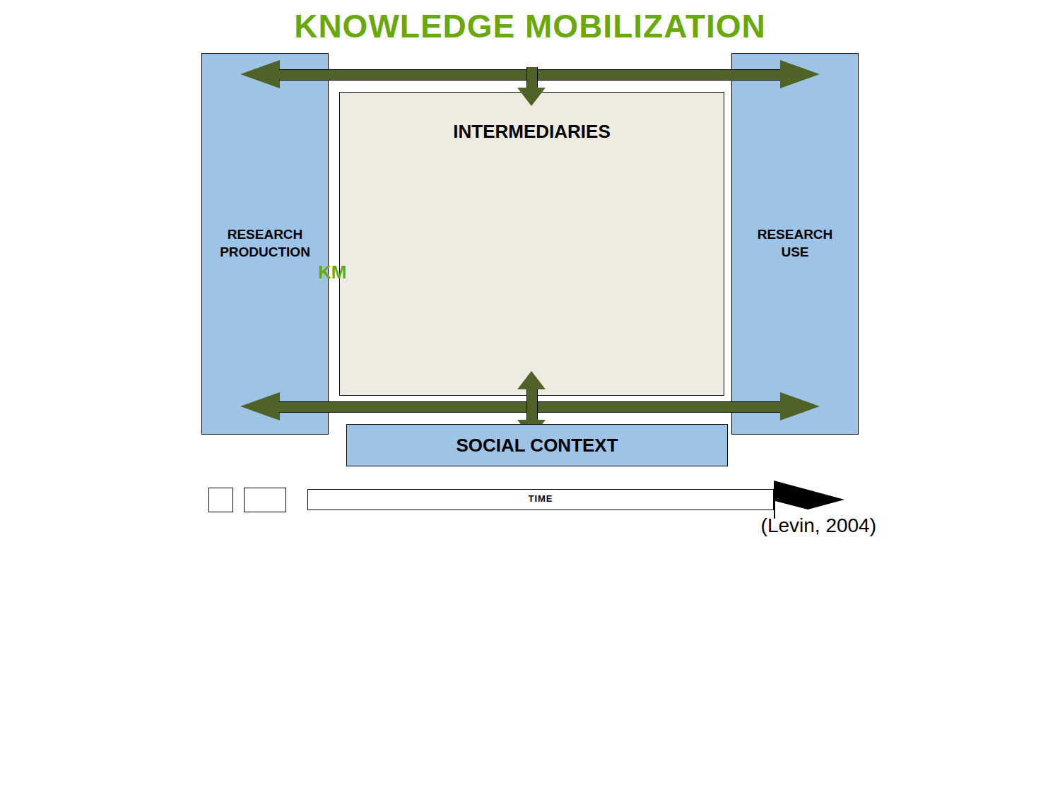KNOWLEDGE MOBILIZATION
RESEARCH
PRODUCTION
RESEARCH
USE
INTERMEDIARIES
KM
SOCIAL CONTEXT
TIME
(Levin, 2004)